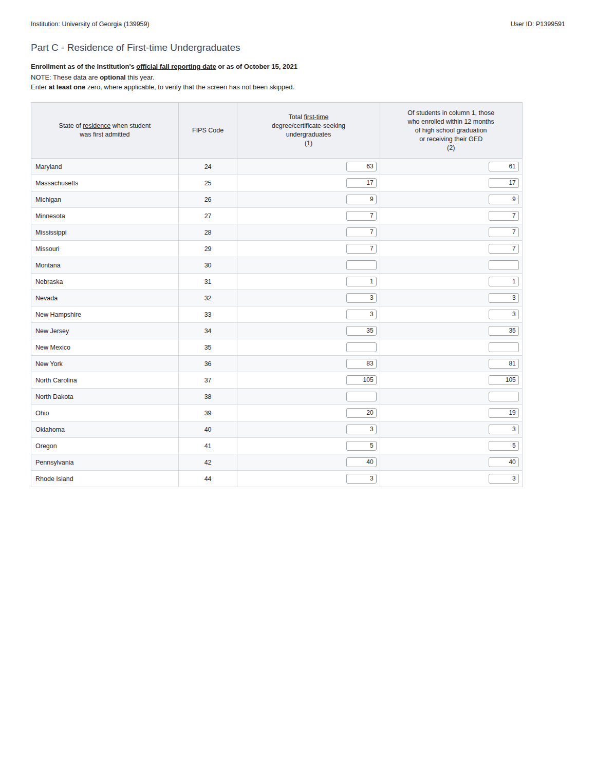Institution: University of Georgia (139959)
User ID: P1399591
Part C - Residence of First-time Undergraduates
Enrollment as of the institution's official fall reporting date or as of October 15, 2021
NOTE: These data are optional this year.
Enter at least one zero, where applicable, to verify that the screen has not been skipped.
| State of residence when student was first admitted | FIPS Code | Total first-time degree/certificate-seeking undergraduates (1) | Of students in column 1, those who enrolled within 12 months of high school graduation or receiving their GED (2) |
| --- | --- | --- | --- |
| Maryland | 24 | 63 | 61 |
| Massachusetts | 25 | 17 | 17 |
| Michigan | 26 | 9 | 9 |
| Minnesota | 27 | 7 | 7 |
| Mississippi | 28 | 7 | 7 |
| Missouri | 29 | 7 | 7 |
| Montana | 30 | | |
| Nebraska | 31 | 1 | 1 |
| Nevada | 32 | 3 | 3 |
| New Hampshire | 33 | 3 | 3 |
| New Jersey | 34 | 35 | 35 |
| New Mexico | 35 | | |
| New York | 36 | 83 | 81 |
| North Carolina | 37 | 105 | 105 |
| North Dakota | 38 | | |
| Ohio | 39 | 20 | 19 |
| Oklahoma | 40 | 3 | 3 |
| Oregon | 41 | 5 | 5 |
| Pennsylvania | 42 | 40 | 40 |
| Rhode Island | 44 | 3 | 3 |